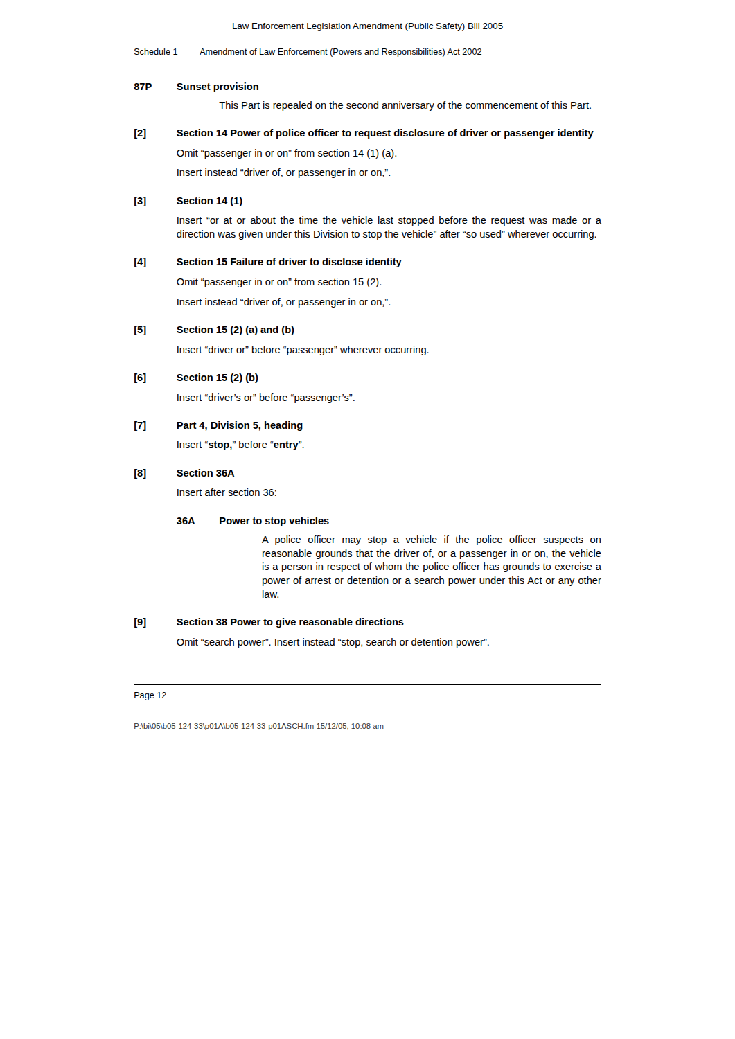Law Enforcement Legislation Amendment (Public Safety) Bill 2005
Schedule 1 Amendment of Law Enforcement (Powers and Responsibilities) Act 2002
87P Sunset provision
This Part is repealed on the second anniversary of the commencement of this Part.
[2] Section 14 Power of police officer to request disclosure of driver or passenger identity
Omit “passenger in or on” from section 14 (1) (a).
Insert instead “driver of, or passenger in or on,”.
[3] Section 14 (1)
Insert “or at or about the time the vehicle last stopped before the request was made or a direction was given under this Division to stop the vehicle” after “so used” wherever occurring.
[4] Section 15 Failure of driver to disclose identity
Omit “passenger in or on” from section 15 (2).
Insert instead “driver of, or passenger in or on,”.
[5] Section 15 (2) (a) and (b)
Insert “driver or” before “passenger” wherever occurring.
[6] Section 15 (2) (b)
Insert “driver’s or” before “passenger’s”.
[7] Part 4, Division 5, heading
Insert “stop,” before “entry”.
[8] Section 36A
Insert after section 36:
36A Power to stop vehicles
A police officer may stop a vehicle if the police officer suspects on reasonable grounds that the driver of, or a passenger in or on, the vehicle is a person in respect of whom the police officer has grounds to exercise a power of arrest or detention or a search power under this Act or any other law.
[9] Section 38 Power to give reasonable directions
Omit “search power”. Insert instead “stop, search or detention power”.
Page 12
P:\bi\05\b05-124-33\p01A\b05-124-33-p01ASCH.fm 15/12/05, 10:08 am